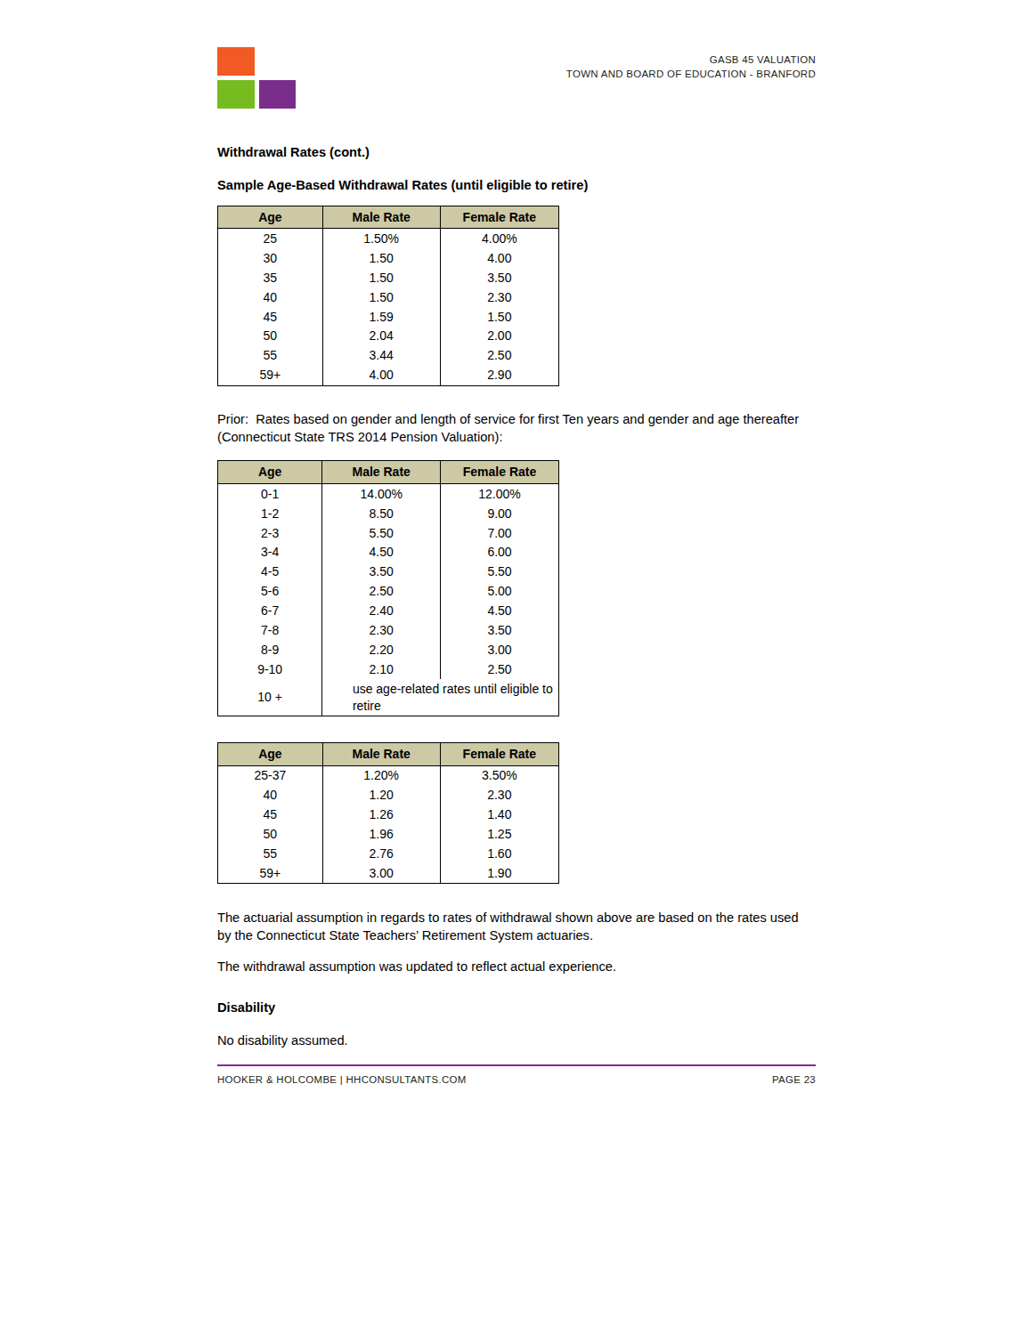GASB 45 VALUATION
TOWN AND BOARD OF EDUCATION - BRANFORD
Withdrawal Rates (cont.)
Sample Age-Based Withdrawal Rates (until eligible to retire)
| Age | Male Rate | Female Rate |
| --- | --- | --- |
| 25 | 1.50% | 4.00% |
| 30 | 1.50 | 4.00 |
| 35 | 1.50 | 3.50 |
| 40 | 1.50 | 2.30 |
| 45 | 1.59 | 1.50 |
| 50 | 2.04 | 2.00 |
| 55 | 3.44 | 2.50 |
| 59+ | 4.00 | 2.90 |
Prior: Rates based on gender and length of service for first Ten years and gender and age thereafter (Connecticut State TRS 2014 Pension Valuation):
| Age | Male Rate | Female Rate |
| --- | --- | --- |
| 0-1 | 14.00% | 12.00% |
| 1-2 | 8.50 | 9.00 |
| 2-3 | 5.50 | 7.00 |
| 3-4 | 4.50 | 6.00 |
| 4-5 | 3.50 | 5.50 |
| 5-6 | 2.50 | 5.00 |
| 6-7 | 2.40 | 4.50 |
| 7-8 | 2.30 | 3.50 |
| 8-9 | 2.20 | 3.00 |
| 9-10 | 2.10 | 2.50 |
| 10 + | use age-related rates until eligible to retire |
| Age | Male Rate | Female Rate |
| --- | --- | --- |
| 25-37 | 1.20% | 3.50% |
| 40 | 1.20 | 2.30 |
| 45 | 1.26 | 1.40 |
| 50 | 1.96 | 1.25 |
| 55 | 2.76 | 1.60 |
| 59+ | 3.00 | 1.90 |
The actuarial assumption in regards to rates of withdrawal shown above are based on the rates used by the Connecticut State Teachers’ Retirement System actuaries.
The withdrawal assumption was updated to reflect actual experience.
Disability
No disability assumed.
HOOKER & HOLCOMBE | HHCONSULTANTS.COM
PAGE 23